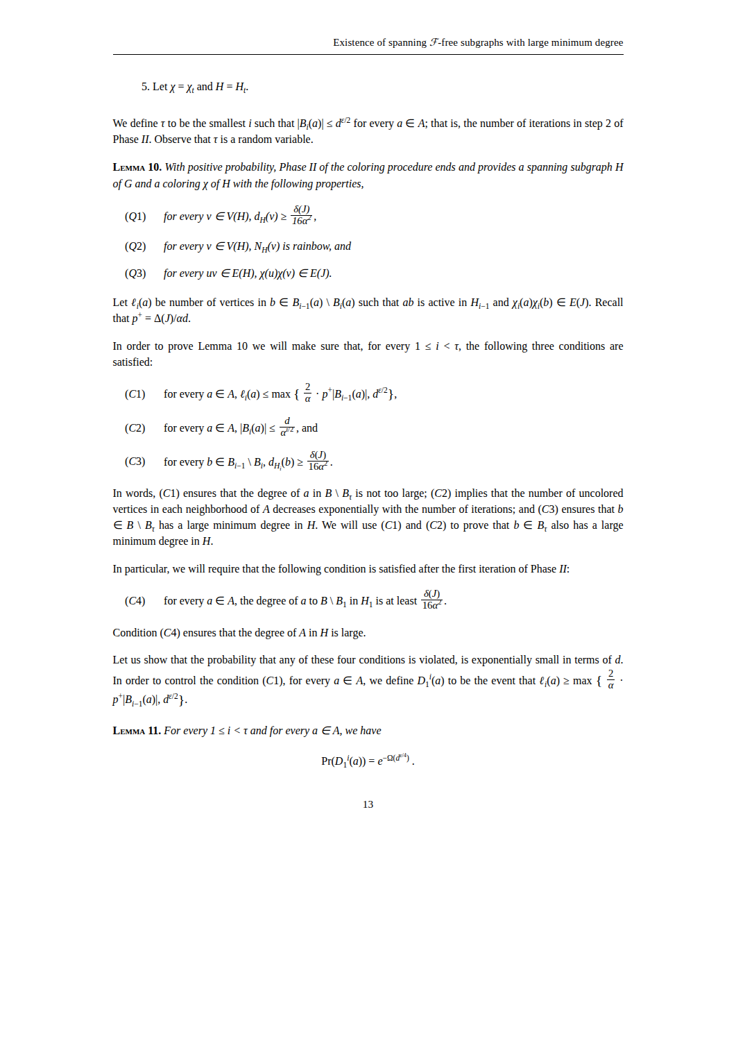Existence of spanning ℱ-free subgraphs with large minimum degree
5. Let χ = χt and H = Ht.
We define τ to be the smallest i such that |Bi(a)| ≤ dε/2 for every a ∈ A; that is, the number of iterations in step 2 of Phase II. Observe that τ is a random variable.
Lemma 10. With positive probability, Phase II of the coloring procedure ends and provides a spanning subgraph H of G and a coloring χ of H with the following properties,
(Q1)
for every v ∈ V(H), dH(v) ≥ δ(J) 16α2,
(Q2)
for every v ∈ V(H), NH(v) is rainbow, and
(Q3)
for every uv ∈ E(H), χ(u)χ(v) ∈ E(J).
Let ℓi(a) be number of vertices in b ∈ Bi−1(a) \ Bi(a) such that ab is active in Hi−1 and χi(a)χi(b) ∈ E(J). Recall that p+ = Δ(J)/αd.
In order to prove Lemma 10 we will make sure that, for every 1 ≤ i < τ, the following three conditions are satisfied:
(C1)
for every a ∈ A, ℓi(a) ≤ max { 2 α · p+|Bi−1(a)|, dε/2},
(C2)
for every a ∈ A, |Bi(a)| ≤ dαi/2, and
(C3)
for every b ∈ Bi−1 \ Bi, dHi(b) ≥ δ(J) 16α2.
In words, (C1) ensures that the degree of a in B \ Bτ is not too large; (C2) implies that the number of uncolored vertices in each neighborhood of A decreases exponentially with the number of iterations; and (C3) ensures that b ∈ B \ Bτ has a large minimum degree in H. We will use (C1) and (C2) to prove that b ∈ Bτ also has a large minimum degree in H.
In particular, we will require that the following condition is satisfied after the first iteration of Phase II:
(C4)
for every a ∈ A, the degree of a to B \ B1 in H1 is at least δ(J) 16α2.
Condition (C4) ensures that the degree of A in H is large.
Let us show that the probability that any of these four conditions is violated, is exponentially small in terms of d. In order to control the condition (C1), for every a ∈ A, we define D1i(a) to be the event that ℓi(a) ≥ max { 2 α · p+|Bi−1(a)|, dε/2}.
Lemma 11. For every 1 ≤ i < τ and for every a ∈ A, we have
Pr(D1i(a)) = e−Ω(dε/4) .
13